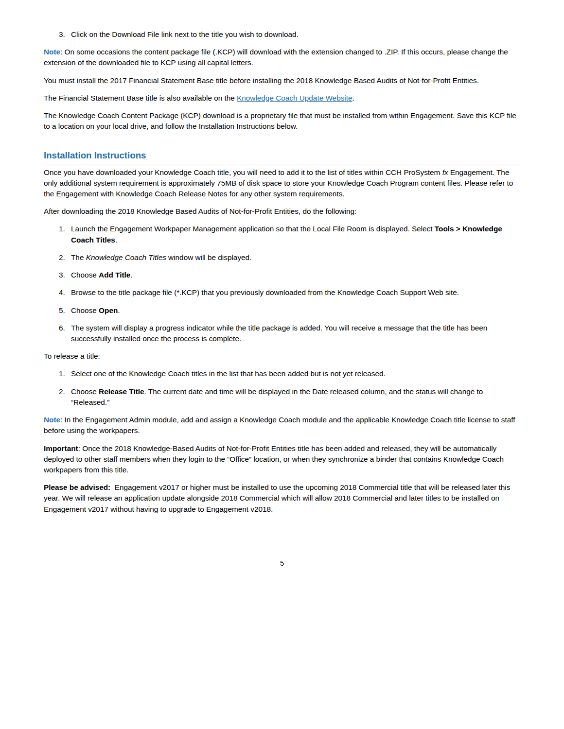Click on the Download File link next to the title you wish to download.
Note: On some occasions the content package file (.KCP) will download with the extension changed to .ZIP. If this occurs, please change the extension of the downloaded file to KCP using all capital letters.
You must install the 2017 Financial Statement Base title before installing the 2018 Knowledge Based Audits of Not-for-Profit Entities.
The Financial Statement Base title is also available on the Knowledge Coach Update Website.
The Knowledge Coach Content Package (KCP) download is a proprietary file that must be installed from within Engagement. Save this KCP file to a location on your local drive, and follow the Installation Instructions below.
Installation Instructions
Once you have downloaded your Knowledge Coach title, you will need to add it to the list of titles within CCH ProSystem fx Engagement. The only additional system requirement is approximately 75MB of disk space to store your Knowledge Coach Program content files. Please refer to the Engagement with Knowledge Coach Release Notes for any other system requirements.
After downloading the 2018 Knowledge Based Audits of Not-for-Profit Entities, do the following:
Launch the Engagement Workpaper Management application so that the Local File Room is displayed. Select Tools > Knowledge Coach Titles.
The Knowledge Coach Titles window will be displayed.
Choose Add Title.
Browse to the title package file (*.KCP) that you previously downloaded from the Knowledge Coach Support Web site.
Choose Open.
The system will display a progress indicator while the title package is added. You will receive a message that the title has been successfully installed once the process is complete.
To release a title:
Select one of the Knowledge Coach titles in the list that has been added but is not yet released.
Choose Release Title. The current date and time will be displayed in the Date released column, and the status will change to “Released.”
Note: In the Engagement Admin module, add and assign a Knowledge Coach module and the applicable Knowledge Coach title license to staff before using the workpapers.
Important: Once the 2018 Knowledge-Based Audits of Not-for-Profit Entities title has been added and released, they will be automatically deployed to other staff members when they login to the “Office” location, or when they synchronize a binder that contains Knowledge Coach workpapers from this title.
Please be advised: Engagement v2017 or higher must be installed to use the upcoming 2018 Commercial title that will be released later this year. We will release an application update alongside 2018 Commercial which will allow 2018 Commercial and later titles to be installed on Engagement v2017 without having to upgrade to Engagement v2018.
5